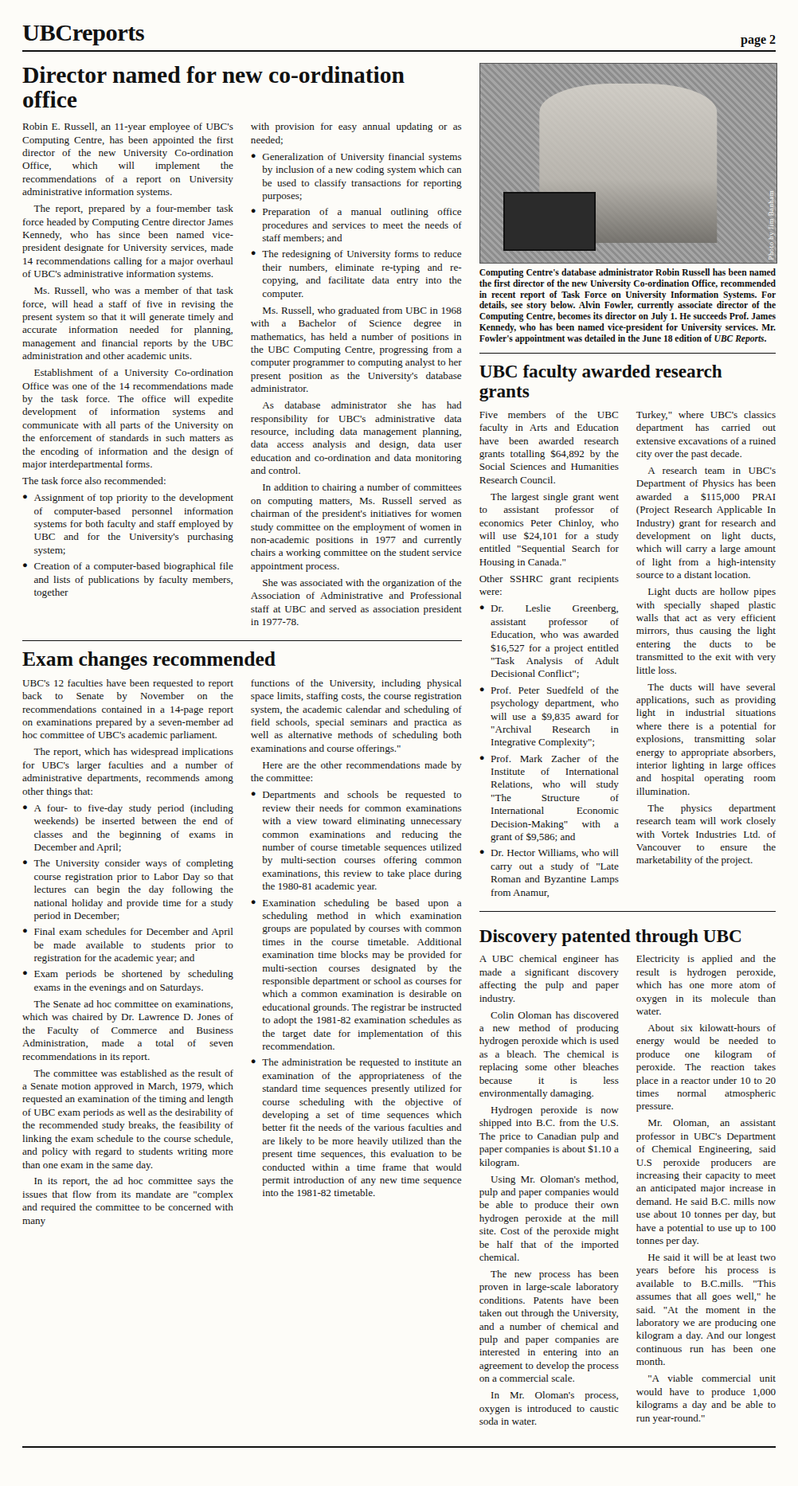UBCreports
page 2
Director named for new co-ordination office
Robin E. Russell, an 11-year employee of UBC's Computing Centre, has been appointed the first director of the new University Co-ordination Office, which will implement the recommendations of a report on University administrative information systems.
The report, prepared by a four-member task force headed by Computing Centre director James Kennedy, who has since been named vice-president designate for University services, made 14 recommendations calling for a major overhaul of UBC's administrative information systems.
Ms. Russell, who was a member of that task force, will head a staff of five in revising the present system so that it will generate timely and accurate information needed for planning, management and financial reports by the UBC administration and other academic units.
Establishment of a University Co-ordination Office was one of the 14 recommendations made by the task force. The office will expedite development of information systems and communicate with all parts of the University on the enforcement of standards in such matters as the encoding of information and the design of major interdepartmental forms.
The task force also recommended:
Assignment of top priority to the development of computer-based personnel information systems for both faculty and staff employed by UBC and for the University's purchasing system;
Creation of a computer-based biographical file and lists of publications by faculty members, together
with provision for easy annual updating or as needed;
Generalization of University financial systems by inclusion of a new coding system which can be used to classify transactions for reporting purposes;
Preparation of a manual outlining office procedures and services to meet the needs of staff members; and
The redesigning of University forms to reduce their numbers, eliminate re-typing and re-copying, and facilitate data entry into the computer.
Ms. Russell, who graduated from UBC in 1968 with a Bachelor of Science degree in mathematics, has held a number of positions in the UBC Computing Centre, progressing from a computer programmer to computing analyst to her present position as the University's database administrator.
As database administrator she has had responsibility for UBC's administrative data resource, including data management planning, data access analysis and design, data user education and co-ordination and data monitoring and control.
In addition to chairing a number of committees on computing matters, Ms. Russell served as chairman of the president's initiatives for women study committee on the employment of women in non-academic positions in 1977 and currently chairs a working committee on the student service appointment process.
She was associated with the organization of the Association of Administrative and Professional staff at UBC and served as association president in 1977-78.
Exam changes recommended
UBC's 12 faculties have been requested to report back to Senate by November on the recommendations contained in a 14-page report on examinations prepared by a seven-member ad hoc committee of UBC's academic parliament.
The report, which has widespread implications for UBC's larger faculties and a number of administrative departments, recommends among other things that:
A four- to five-day study period (including weekends) be inserted between the end of classes and the beginning of exams in December and April;
The University consider ways of completing course registration prior to Labor Day so that lectures can begin the day following the national holiday and provide time for a study period in December;
Final exam schedules for December and April be made available to students prior to registration for the academic year; and
Exam periods be shortened by scheduling exams in the evenings and on Saturdays.
The Senate ad hoc committee on examinations, which was chaired by Dr. Lawrence D. Jones of the Faculty of Commerce and Business Administration, made a total of seven recommendations in its report.
The committee was established as the result of a Senate motion approved in March, 1979, which requested an examination of the timing and length of UBC exam periods as well as the desirability of the recommended study breaks, the feasibility of linking the exam schedule to the course schedule, and policy with regard to students writing more than one exam in the same day.
In its report, the ad hoc committee says the issues that flow from its mandate are "complex and required the committee to be concerned with many
functions of the University, including physical space limits, staffing costs, the course registration system, the academic calendar and scheduling of field schools, special seminars and practica as well as alternative methods of scheduling both examinations and course offerings."
Here are the other recommendations made by the committee:
Departments and schools be requested to review their needs for common examinations with a view toward eliminating unnecessary common examinations and reducing the number of course timetable sequences utilized by multi-section courses offering common examinations, this review to take place during the 1980-81 academic year.
Examination scheduling be based upon a scheduling method in which examination groups are populated by courses with common times in the course timetable. Additional examination time blocks may be provided for multi-section courses designated by the responsible department or school as courses for which a common examination is desirable on educational grounds. The registrar be instructed to adopt the 1981-82 examination schedules as the target date for implementation of this recommendation.
The administration be requested to institute an examination of the appropriateness of the standard time sequences presently utilized for course scheduling with the objective of developing a set of time sequences which better fit the needs of the various faculties and are likely to be more heavily utilized than the present time sequences, this evaluation to be conducted within a time frame that would permit introduction of any new time sequence into the 1981-82 timetable.
Photo by Jim Banham
Computing Centre's database administrator Robin Russell has been named the first director of the new University Co-ordination Office, recommended in recent report of Task Force on University Information Systems. For details, see story below. Alvin Fowler, currently associate director of the Computing Centre, becomes its director on July 1. He succeeds Prof. James Kennedy, who has been named vice-president for University services. Mr. Fowler's appointment was detailed in the June 18 edition of UBC Reports.
UBC faculty awarded research grants
Five members of the UBC faculty in Arts and Education have been awarded research grants totalling $64,892 by the Social Sciences and Humanities Research Council.
The largest single grant went to assistant professor of economics Peter Chinloy, who will use $24,101 for a study entitled "Sequential Search for Housing in Canada."
Other SSHRC grant recipients were:
Dr. Leslie Greenberg, assistant professor of Education, who was awarded $16,527 for a project entitled "Task Analysis of Adult Decisional Conflict";
Prof. Peter Suedfeld of the psychology department, who will use a $9,835 award for "Archival Research in Integrative Complexity";
Prof. Mark Zacher of the Institute of International Relations, who will study "The Structure of International Economic Decision-Making" with a grant of $9,586; and
Dr. Hector Williams, who will carry out a study of "Late Roman and Byzantine Lamps from Anamur,
Turkey," where UBC's classics department has carried out extensive excavations of a ruined city over the past decade.
A research team in UBC's Department of Physics has been awarded a $115,000 PRAI (Project Research Applicable In Industry) grant for research and development on light ducts, which will carry a large amount of light from a high-intensity source to a distant location.
Light ducts are hollow pipes with specially shaped plastic walls that act as very efficient mirrors, thus causing the light entering the ducts to be transmitted to the exit with very little loss.
The ducts will have several applications, such as providing light in industrial situations where there is a potential for explosions, transmitting solar energy to appropriate absorbers, interior lighting in large offices and hospital operating room illumination.
The physics department research team will work closely with Vortek Industries Ltd. of Vancouver to ensure the marketability of the project.
Discovery patented through UBC
A UBC chemical engineer has made a significant discovery affecting the pulp and paper industry.
Colin Oloman has discovered a new method of producing hydrogen peroxide which is used as a bleach. The chemical is replacing some other bleaches because it is less environmentally damaging.
Hydrogen peroxide is now shipped into B.C. from the U.S. The price to Canadian pulp and paper companies is about $1.10 a kilogram.
Using Mr. Oloman's method, pulp and paper companies would be able to produce their own hydrogen peroxide at the mill site. Cost of the peroxide might be half that of the imported chemical.
The new process has been proven in large-scale laboratory conditions. Patents have been taken out through the University, and a number of chemical and pulp and paper companies are interested in entering into an agreement to develop the process on a commercial scale.
In Mr. Oloman's process, oxygen is introduced to caustic soda in water.
Electricity is applied and the result is hydrogen peroxide, which has one more atom of oxygen in its molecule than water.
About six kilowatt-hours of energy would be needed to produce one kilogram of peroxide. The reaction takes place in a reactor under 10 to 20 times normal atmospheric pressure.
Mr. Oloman, an assistant professor in UBC's Department of Chemical Engineering, said U.S peroxide producers are increasing their capacity to meet an anticipated major increase in demand. He said B.C. mills now use about 10 tonnes per day, but have a potential to use up to 100 tonnes per day.
He said it will be at least two years before his process is available to B.C.mills. "This assumes that all goes well," he said. "At the moment in the laboratory we are producing one kilogram a day. And our longest continuous run has been one month.
"A viable commercial unit would have to produce 1,000 kilograms a day and be able to run year-round."